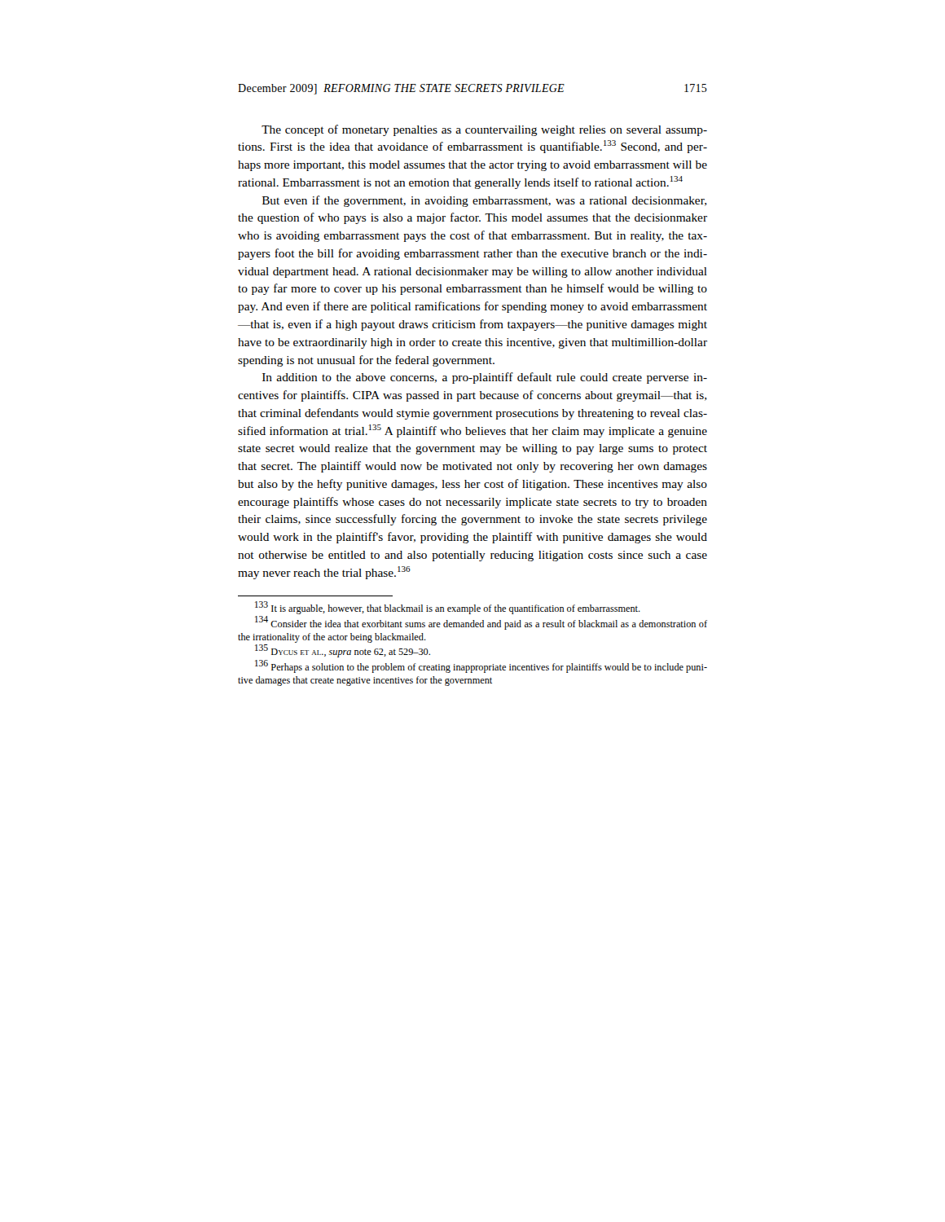December 2009] REFORMING THE STATE SECRETS PRIVILEGE 1715
The concept of monetary penalties as a countervailing weight relies on several assumptions. First is the idea that avoidance of embarrassment is quantifiable.133 Second, and perhaps more important, this model assumes that the actor trying to avoid embarrassment will be rational. Embarrassment is not an emotion that generally lends itself to rational action.134
But even if the government, in avoiding embarrassment, was a rational decisionmaker, the question of who pays is also a major factor. This model assumes that the decisionmaker who is avoiding embarrassment pays the cost of that embarrassment. But in reality, the taxpayers foot the bill for avoiding embarrassment rather than the executive branch or the individual department head. A rational decisionmaker may be willing to allow another individual to pay far more to cover up his personal embarrassment than he himself would be willing to pay. And even if there are political ramifications for spending money to avoid embarrassment—that is, even if a high payout draws criticism from taxpayers—the punitive damages might have to be extraordinarily high in order to create this incentive, given that multimillion-dollar spending is not unusual for the federal government.
In addition to the above concerns, a pro-plaintiff default rule could create perverse incentives for plaintiffs. CIPA was passed in part because of concerns about greymail—that is, that criminal defendants would stymie government prosecutions by threatening to reveal classified information at trial.135 A plaintiff who believes that her claim may implicate a genuine state secret would realize that the government may be willing to pay large sums to protect that secret. The plaintiff would now be motivated not only by recovering her own damages but also by the hefty punitive damages, less her cost of litigation. These incentives may also encourage plaintiffs whose cases do not necessarily implicate state secrets to try to broaden their claims, since successfully forcing the government to invoke the state secrets privilege would work in the plaintiff's favor, providing the plaintiff with punitive damages she would not otherwise be entitled to and also potentially reducing litigation costs since such a case may never reach the trial phase.136
133 It is arguable, however, that blackmail is an example of the quantification of embarrassment.
134 Consider the idea that exorbitant sums are demanded and paid as a result of blackmail as a demonstration of the irrationality of the actor being blackmailed.
135 Dycus et al., supra note 62, at 529–30.
136 Perhaps a solution to the problem of creating inappropriate incentives for plaintiffs would be to include punitive damages that create negative incentives for the government